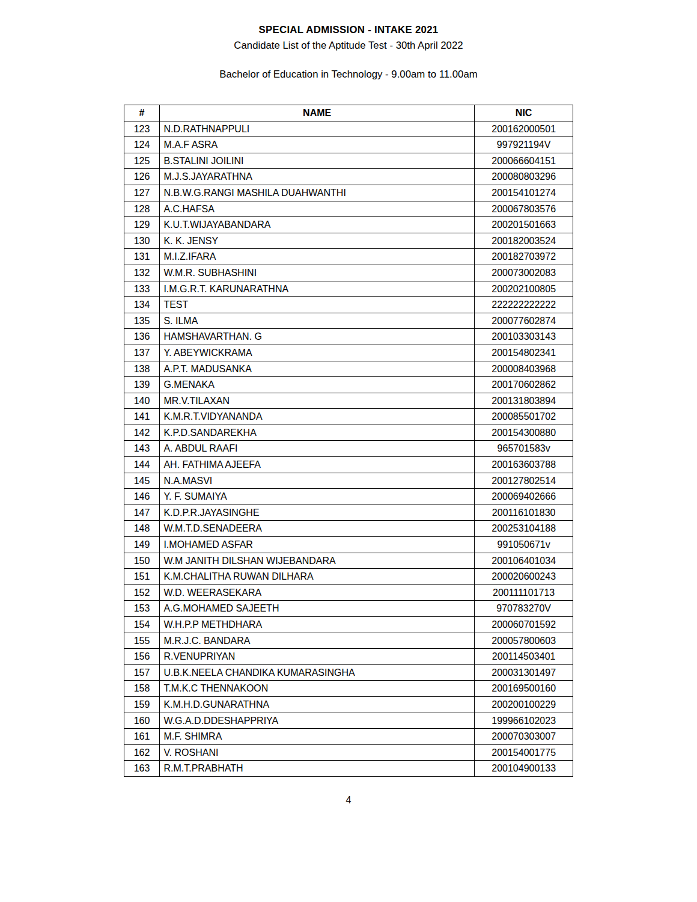SPECIAL ADMISSION - INTAKE 2021
Candidate List of the Aptitude Test - 30th April 2022
Bachelor of Education in Technology - 9.00am to 11.00am
| # | NAME | NIC |
| --- | --- | --- |
| 123 | N.D.RATHNAPPULI | 200162000501 |
| 124 | M.A.F ASRA | 997921194V |
| 125 | B.STALINI JOILINI | 200066604151 |
| 126 | M.J.S.JAYARATHNA | 200080803296 |
| 127 | N.B.W.G.RANGI MASHILA DUAHWANTHI | 200154101274 |
| 128 | A.C.HAFSA | 200067803576 |
| 129 | K.U.T.WIJAYABANDARA | 200201501663 |
| 130 | K. K. JENSY | 200182003524 |
| 131 | M.I.Z.IFARA | 200182703972 |
| 132 | W.M.R. SUBHASHINI | 200073002083 |
| 133 | I.M.G.R.T. KARUNARATHNA | 200202100805 |
| 134 | TEST | 222222222222 |
| 135 | S. ILMA | 200077602874 |
| 136 | HAMSHAVARTHAN. G | 200103303143 |
| 137 | Y. ABEYWICKRAMA | 200154802341 |
| 138 | A.P.T. MADUSANKA | 200008403968 |
| 139 | G.MENAKA | 200170602862 |
| 140 | MR.V.TILAXAN | 200131803894 |
| 141 | K.M.R.T.VIDYANANDA | 200085501702 |
| 142 | K.P.D.SANDAREKHA | 200154300880 |
| 143 | A. ABDUL RAAFI | 965701583v |
| 144 | AH. FATHIMA AJEEFA | 200163603788 |
| 145 | N.A.MASVI | 200127802514 |
| 146 | Y. F. SUMAIYA | 200069402666 |
| 147 | K.D.P.R.JAYASINGHE | 200116101830 |
| 148 | W.M.T.D.SENADEERA | 200253104188 |
| 149 | I.MOHAMED ASFAR | 991050671v |
| 150 | W.M JANITH DILSHAN WIJEBANDARA | 200106401034 |
| 151 | K.M.CHALITHA RUWAN DILHARA | 200020600243 |
| 152 | W.D. WEERASEKARA | 200111101713 |
| 153 | A.G.MOHAMED SAJEETH | 970783270V |
| 154 | W.H.P.P METHDHARA | 200060701592 |
| 155 | M.R.J.C. BANDARA | 200057800603 |
| 156 | R.VENUPRIYAN | 200114503401 |
| 157 | U.B.K.NEELA CHANDIKA KUMARASINGHA | 200031301497 |
| 158 | T.M.K.C THENNAKOON | 200169500160 |
| 159 | K.M.H.D.GUNARATHNA | 200200100229 |
| 160 | W.G.A.D.DDESHAPPRIYA | 199966102023 |
| 161 | M.F. SHIMRA | 200070303007 |
| 162 | V. ROSHANI | 200154001775 |
| 163 | R.M.T.PRABHATH | 200104900133 |
4